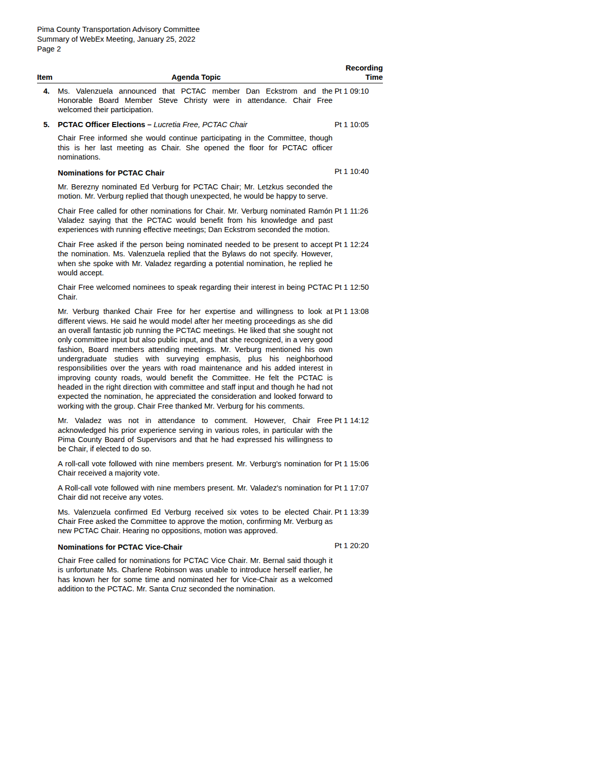Pima County Transportation Advisory Committee
Summary of WebEx Meeting, January 25, 2022
Page 2
| Item | Agenda Topic | Recording Time |
| --- | --- | --- |
| 4. | Ms. Valenzuela announced that PCTAC member Dan Eckstrom and the Honorable Board Member Steve Christy were in attendance. Chair Free welcomed their participation. | Pt 1 09:10 |
| 5. | PCTAC Officer Elections – Lucretia Free, PCTAC Chair Chair Free informed she would continue participating in the Committee, though this is her last meeting as Chair. She opened the floor for PCTAC officer nominations. | Pt 1 10:05 |
| | Nominations for PCTAC Chair Mr. Berezny nominated Ed Verburg for PCTAC Chair; Mr. Letzkus seconded the motion. Mr. Verburg replied that though unexpected, he would be happy to serve. | Pt 1 10:40 |
| | Chair Free called for other nominations for Chair. Mr. Verburg nominated Ramón Valadez saying that the PCTAC would benefit from his knowledge and past experiences with running effective meetings; Dan Eckstrom seconded the motion. | Pt 1 11:26 |
| | Chair Free asked if the person being nominated needed to be present to accept the nomination. Ms. Valenzuela replied that the Bylaws do not specify. However, when she spoke with Mr. Valadez regarding a potential nomination, he replied he would accept. | Pt 1 12:24 |
| | Chair Free welcomed nominees to speak regarding their interest in being PCTAC Chair. | Pt 1 12:50 |
| | Mr. Verburg thanked Chair Free for her expertise and willingness to look at different views. He said he would model after her meeting proceedings as she did an overall fantastic job running the PCTAC meetings. He liked that she sought not only committee input but also public input, and that she recognized, in a very good fashion, Board members attending meetings. Mr. Verburg mentioned his own undergraduate studies with surveying emphasis, plus his neighborhood responsibilities over the years with road maintenance and his added interest in improving county roads, would benefit the Committee. He felt the PCTAC is headed in the right direction with committee and staff input and though he had not expected the nomination, he appreciated the consideration and looked forward to working with the group. Chair Free thanked Mr. Verburg for his comments. | Pt 1 13:08 |
| | Mr. Valadez was not in attendance to comment. However, Chair Free acknowledged his prior experience serving in various roles, in particular with the Pima County Board of Supervisors and that he had expressed his willingness to be Chair, if elected to do so. | Pt 1 14:12 |
| | A roll-call vote followed with nine members present. Mr. Verburg's nomination for Chair received a majority vote. | Pt 1 15:06 |
| | A Roll-call vote followed with nine members present. Mr. Valadez's nomination for Chair did not receive any votes. | Pt 1 17:07 |
| | Ms. Valenzuela confirmed Ed Verburg received six votes to be elected Chair. Chair Free asked the Committee to approve the motion, confirming Mr. Verburg as new PCTAC Chair. Hearing no oppositions, motion was approved. | Pt 1 13:39 |
| | Nominations for PCTAC Vice-Chair Chair Free called for nominations for PCTAC Vice Chair. Mr. Bernal said though it is unfortunate Ms. Charlene Robinson was unable to introduce herself earlier, he has known her for some time and nominated her for Vice-Chair as a welcomed addition to the PCTAC. Mr. Santa Cruz seconded the nomination. | Pt 1 20:20 |